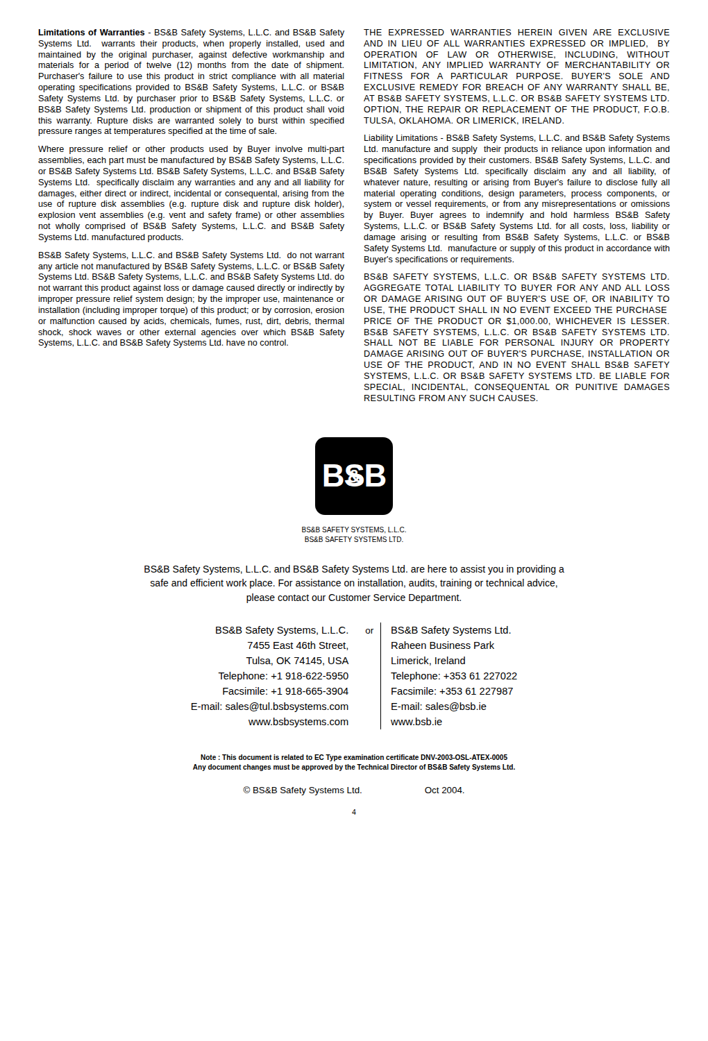Limitations of Warranties - BS&B Safety Systems, L.L.C. and BS&B Safety Systems Ltd. warrants their products, when properly installed, used and maintained by the original purchaser, against defective workmanship and materials for a period of twelve (12) months from the date of shipment. Purchaser's failure to use this product in strict compliance with all material operating specifications provided to BS&B Safety Systems, L.L.C. or BS&B Safety Systems Ltd. by purchaser prior to BS&B Safety Systems, L.L.C. or BS&B Safety Systems Ltd. production or shipment of this product shall void this warranty. Rupture disks are warranted solely to burst within specified pressure ranges at temperatures specified at the time of sale.
Where pressure relief or other products used by Buyer involve multi-part assemblies, each part must be manufactured by BS&B Safety Systems, L.L.C. or BS&B Safety Systems Ltd. BS&B Safety Systems, L.L.C. and BS&B Safety Systems Ltd. specifically disclaim any warranties and any and all liability for damages, either direct or indirect, incidental or consequental, arising from the use of rupture disk assemblies (e.g. rupture disk and rupture disk holder), explosion vent assemblies (e.g. vent and safety frame) or other assemblies not wholly comprised of BS&B Safety Systems, L.L.C. and BS&B Safety Systems Ltd. manufactured products.
BS&B Safety Systems, L.L.C. and BS&B Safety Systems Ltd. do not warrant any article not manufactured by BS&B Safety Systems, L.L.C. or BS&B Safety Systems Ltd. BS&B Safety Systems, L.L.C. and BS&B Safety Systems Ltd. do not warrant this product against loss or damage caused directly or indirectly by improper pressure relief system design; by the improper use, maintenance or installation (including improper torque) of this product; or by corrosion, erosion or malfunction caused by acids, chemicals, fumes, rust, dirt, debris, thermal shock, shock waves or other external agencies over which BS&B Safety Systems, L.L.C. and BS&B Safety Systems Ltd. have no control.
THE EXPRESSED WARRANTIES HEREIN GIVEN ARE EXCLUSIVE AND IN LIEU OF ALL WARRANTIES EXPRESSED OR IMPLIED, BY OPERATION OF LAW OR OTHERWISE, INCLUDING, WITHOUT LIMITATION, ANY IMPLIED WARRANTY OF MERCHANTABILITY OR FITNESS FOR A PARTICULAR PURPOSE. BUYER'S SOLE AND EXCLUSIVE REMEDY FOR BREACH OF ANY WARRANTY SHALL BE, AT BS&B SAFETY SYSTEMS, L.L.C. OR BS&B SAFETY SYSTEMS LTD. OPTION, THE REPAIR OR REPLACEMENT OF THE PRODUCT, F.O.B. TULSA, OKLAHOMA. OR LIMERICK, IRELAND.
Liability Limitations - BS&B Safety Systems, L.L.C. and BS&B Safety Systems Ltd. manufacture and supply their products in reliance upon information and specifications provided by their customers. BS&B Safety Systems, L.L.C. and BS&B Safety Systems Ltd. specifically disclaim any and all liability, of whatever nature, resulting or arising from Buyer's failure to disclose fully all material operating conditions, design parameters, process components, or system or vessel requirements, or from any misrepresentations or omissions by Buyer. Buyer agrees to indemnify and hold harmless BS&B Safety Systems, L.L.C. or BS&B Safety Systems Ltd. for all costs, loss, liability or damage arising or resulting from BS&B Safety Systems, L.L.C. or BS&B Safety Systems Ltd. manufacture or supply of this product in accordance with Buyer's specifications or requirements.
BS&B SAFETY SYSTEMS, L.L.C. OR BS&B SAFETY SYSTEMS LTD. AGGREGATE TOTAL LIABILITY TO BUYER FOR ANY AND ALL LOSS OR DAMAGE ARISING OUT OF BUYER'S USE OF, OR INABILITY TO USE, THE PRODUCT SHALL IN NO EVENT EXCEED THE PURCHASE PRICE OF THE PRODUCT OR $1,000.00, WHICHEVER IS LESSER. BS&B SAFETY SYSTEMS, L.L.C. OR BS&B SAFETY SYSTEMS LTD. SHALL NOT BE LIABLE FOR PERSONAL INJURY OR PROPERTY DAMAGE ARISING OUT OF BUYER'S PURCHASE, INSTALLATION OR USE OF THE PRODUCT, AND IN NO EVENT SHALL BS&B SAFETY SYSTEMS, L.L.C. OR BS&B SAFETY SYSTEMS LTD. BE LIABLE FOR SPECIAL, INCIDENTAL, CONSEQUENTAL OR PUNITIVE DAMAGES RESULTING FROM ANY SUCH CAUSES.
BS&B
BS&B SAFETY SYSTEMS, L.L.C.
BS&B SAFETY SYSTEMS LTD.
BS&B Safety Systems, L.L.C. and BS&B Safety Systems Ltd. are here to assist you in providing a
safe and efficient work place. For assistance on installation, audits, training or technical advice,
please contact our Customer Service Department.
BS&B Safety Systems, L.L.C.
7455 East 46th Street,
Tulsa, OK 74145, USA
Telephone: +1 918-622-5950
Facsimile: +1 918-665-3904
E-mail: sales@tul.bsbsystems.com
www.bsbsystems.com
or
BS&B Safety Systems Ltd.
Raheen Business Park
Limerick, Ireland
Telephone: +353 61 227022
Facsimile: +353 61 227987
E-mail: sales@bsb.ie
www.bsb.ie
Note : This document is related to EC Type examination certificate DNV-2003-OSL-ATEX-0005
Any document changes must be approved by the Technical Director of BS&B Safety Systems Ltd.
© BS&B Safety Systems Ltd.Oct 2004.
4